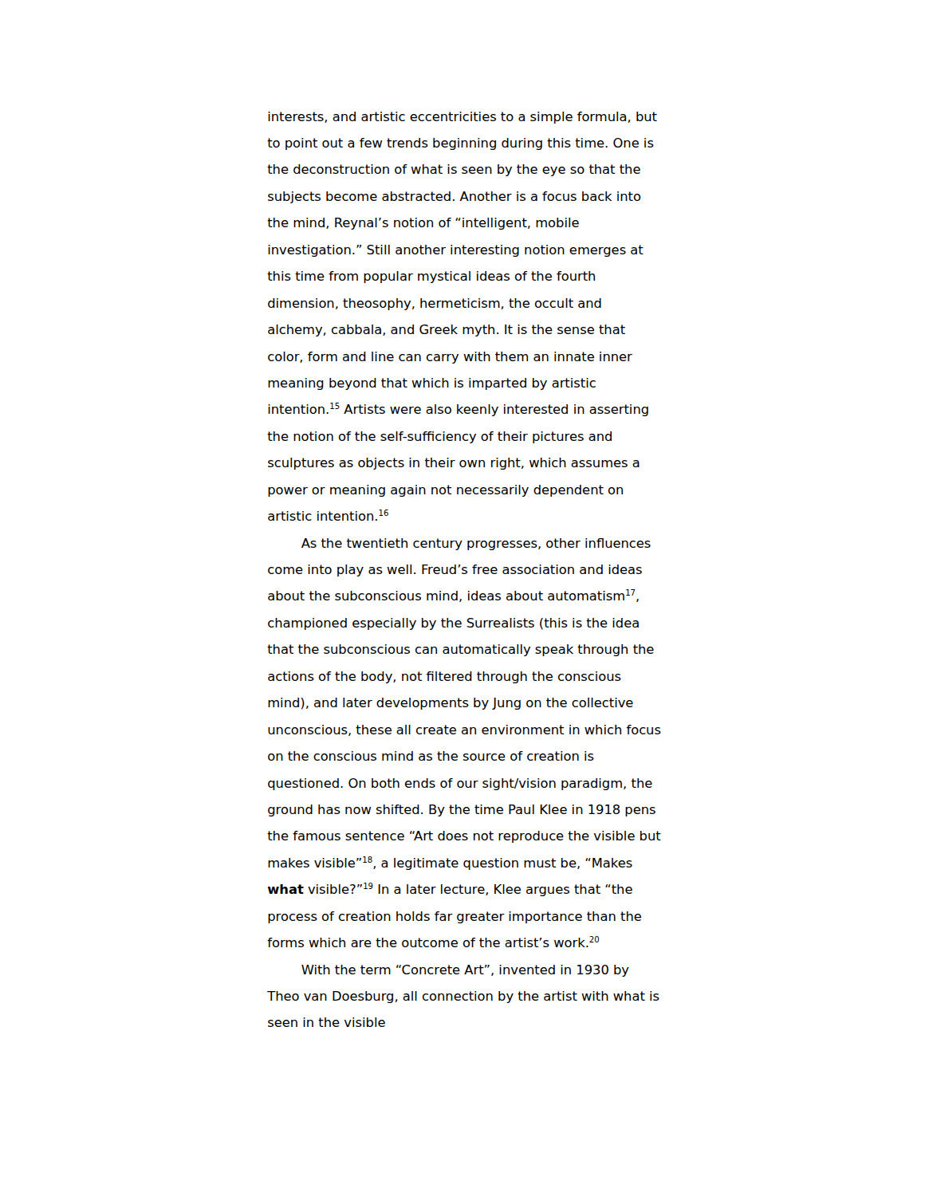interests, and artistic eccentricities to a simple formula, but to point out a few trends beginning during this time. One is the deconstruction of what is seen by the eye so that the subjects become abstracted. Another is a focus back into the mind, Reynal’s notion of “intelligent, mobile investigation.” Still another interesting notion emerges at this time from popular mystical ideas of the fourth dimension, theosophy, hermeticism, the occult and alchemy, cabbala, and Greek myth. It is the sense that color, form and line can carry with them an innate inner meaning beyond that which is imparted by artistic intention.15 Artists were also keenly interested in asserting the notion of the self-sufficiency of their pictures and sculptures as objects in their own right, which assumes a power or meaning again not necessarily dependent on artistic intention.16
As the twentieth century progresses, other influences come into play as well. Freud’s free association and ideas about the subconscious mind, ideas about automatism17, championed especially by the Surrealists (this is the idea that the subconscious can automatically speak through the actions of the body, not filtered through the conscious mind), and later developments by Jung on the collective unconscious, these all create an environment in which focus on the conscious mind as the source of creation is questioned. On both ends of our sight/vision paradigm, the ground has now shifted. By the time Paul Klee in 1918 pens the famous sentence “Art does not reproduce the visible but makes visible”18, a legitimate question must be, “Makes what visible?”19 In a later lecture, Klee argues that “the process of creation holds far greater importance than the forms which are the outcome of the artist’s work.20
With the term “Concrete Art”, invented in 1930 by Theo van Doesburg, all connection by the artist with what is seen in the visible